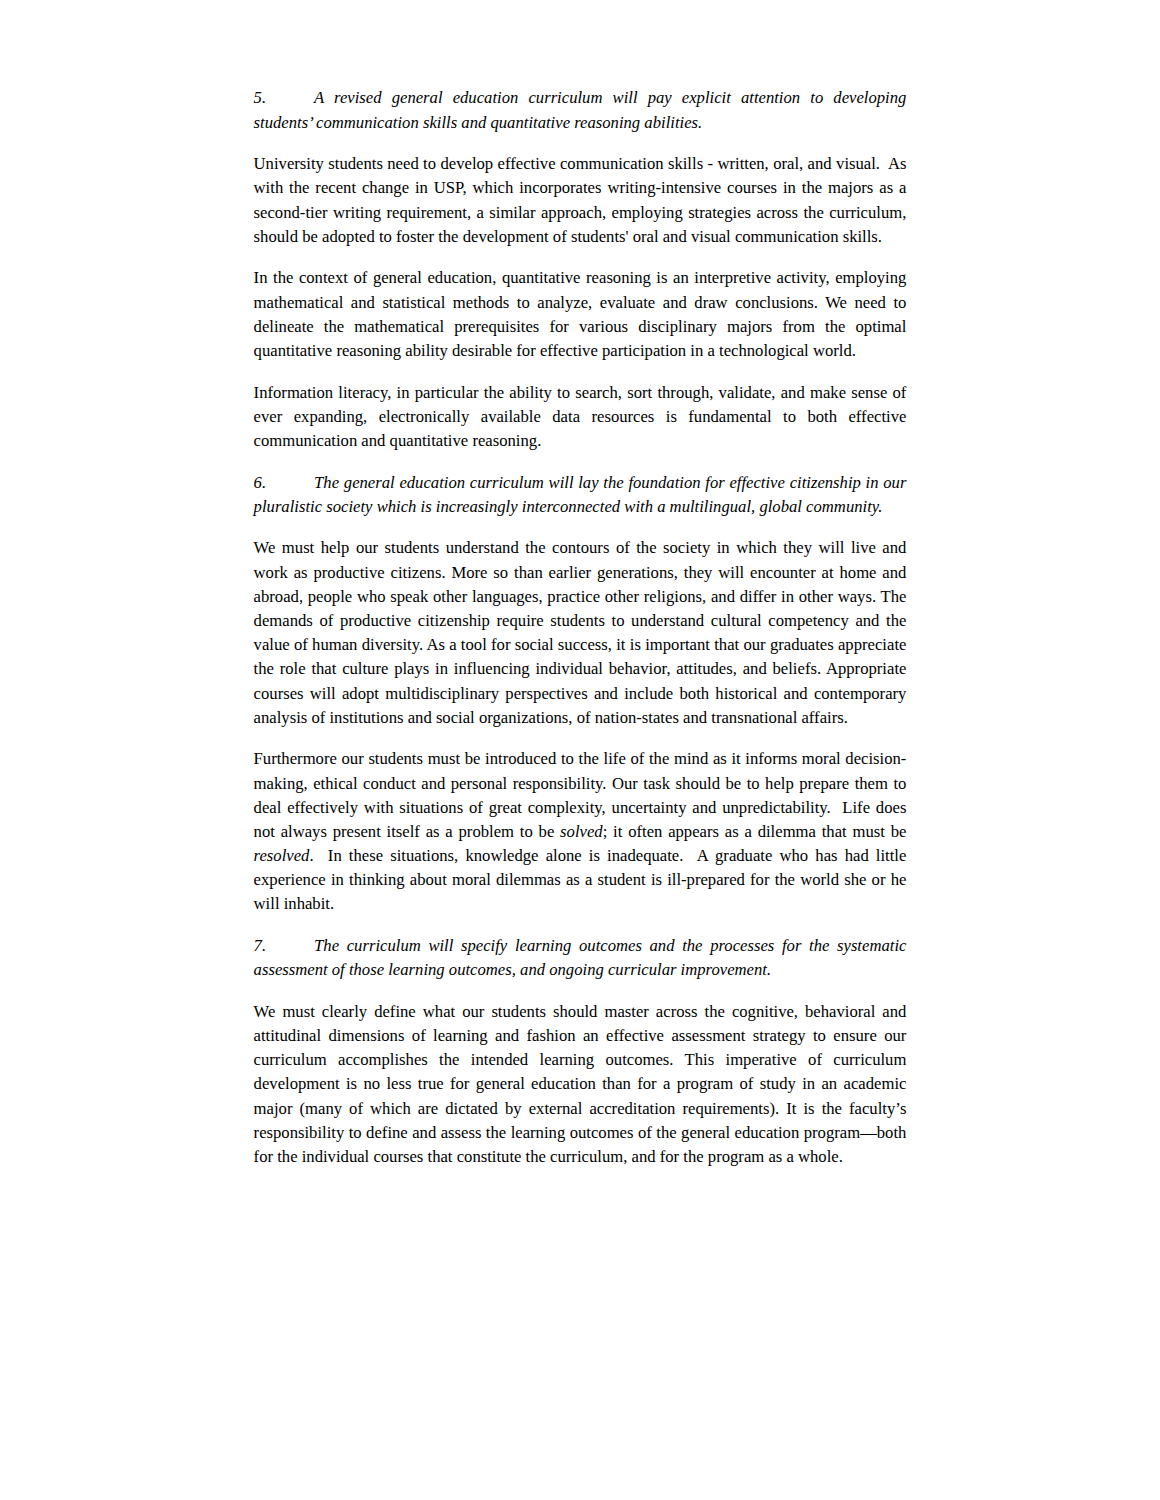5. A revised general education curriculum will pay explicit attention to developing students’ communication skills and quantitative reasoning abilities.
University students need to develop effective communication skills - written, oral, and visual. As with the recent change in USP, which incorporates writing-intensive courses in the majors as a second-tier writing requirement, a similar approach, employing strategies across the curriculum, should be adopted to foster the development of students' oral and visual communication skills.
In the context of general education, quantitative reasoning is an interpretive activity, employing mathematical and statistical methods to analyze, evaluate and draw conclusions. We need to delineate the mathematical prerequisites for various disciplinary majors from the optimal quantitative reasoning ability desirable for effective participation in a technological world.
Information literacy, in particular the ability to search, sort through, validate, and make sense of ever expanding, electronically available data resources is fundamental to both effective communication and quantitative reasoning.
6. The general education curriculum will lay the foundation for effective citizenship in our pluralistic society which is increasingly interconnected with a multilingual, global community.
We must help our students understand the contours of the society in which they will live and work as productive citizens. More so than earlier generations, they will encounter at home and abroad, people who speak other languages, practice other religions, and differ in other ways. The demands of productive citizenship require students to understand cultural competency and the value of human diversity. As a tool for social success, it is important that our graduates appreciate the role that culture plays in influencing individual behavior, attitudes, and beliefs. Appropriate courses will adopt multidisciplinary perspectives and include both historical and contemporary analysis of institutions and social organizations, of nation-states and transnational affairs.
Furthermore our students must be introduced to the life of the mind as it informs moral decision-making, ethical conduct and personal responsibility. Our task should be to help prepare them to deal effectively with situations of great complexity, uncertainty and unpredictability. Life does not always present itself as a problem to be solved; it often appears as a dilemma that must be resolved. In these situations, knowledge alone is inadequate. A graduate who has had little experience in thinking about moral dilemmas as a student is ill-prepared for the world she or he will inhabit.
7. The curriculum will specify learning outcomes and the processes for the systematic assessment of those learning outcomes, and ongoing curricular improvement.
We must clearly define what our students should master across the cognitive, behavioral and attitudinal dimensions of learning and fashion an effective assessment strategy to ensure our curriculum accomplishes the intended learning outcomes. This imperative of curriculum development is no less true for general education than for a program of study in an academic major (many of which are dictated by external accreditation requirements). It is the faculty’s responsibility to define and assess the learning outcomes of the general education program—both for the individual courses that constitute the curriculum, and for the program as a whole.